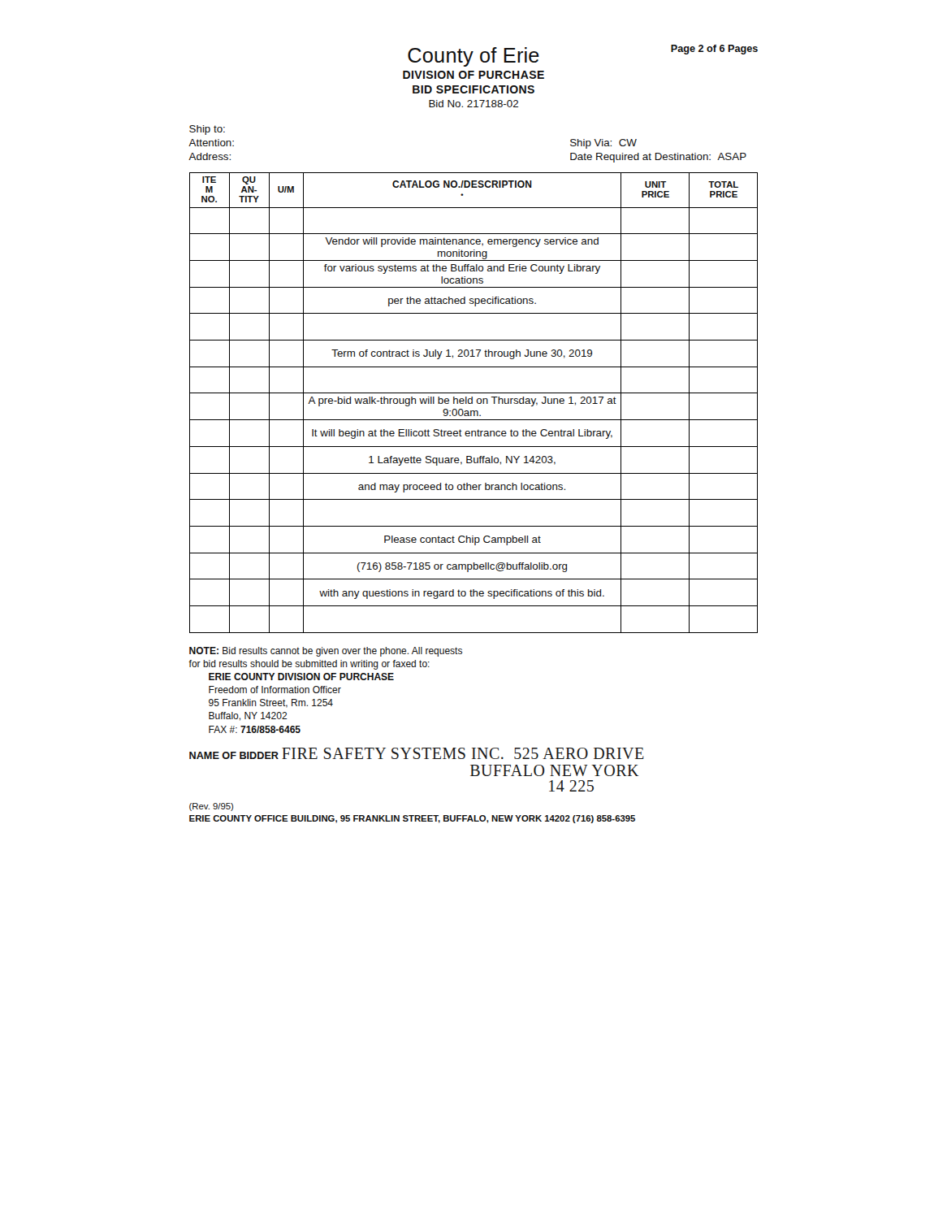Page 2 of 6 Pages
County of Erie
DIVISION OF PURCHASE
BID SPECIFICATIONS
Bid No. 217188-02
Ship to:
Attention:
Address:
Ship Via: CW
Date Required at Destination: ASAP
| ITE M NO. | QU AN- TITY | U/M | CATALOG NO./DESCRIPTION • | UNIT PRICE | TOTAL PRICE |
| --- | --- | --- | --- | --- | --- |
| | | | Vendor will provide maintenance, emergency service and monitoring | | |
| | | | for various systems at the Buffalo and Erie County Library locations | | |
| | | | per the attached specifications. | | |
| | | | Term of contract is July 1, 2017 through June 30, 2019 | | |
| | | | A pre-bid walk-through will be held on Thursday, June 1, 2017 at 9:00am. | | |
| | | | It will begin at the Ellicott Street entrance to the Central Library, | | |
| | | | 1 Lafayette Square, Buffalo, NY 14203, | | |
| | | | and may proceed to other branch locations. | | |
| | | | Please contact Chip Campbell at | | |
| | | | (716) 858-7185 or campbellc@buffalolib.org | | |
| | | | with any questions in regard to the specifications of this bid. | | |
NOTE: Bid results cannot be given over the phone. All requests
for bid results should be submitted in writing or faxed to:
ERIE COUNTY DIVISION OF PURCHASE
Freedom of Information Officer
95 Franklin Street, Rm. 1254
Buffalo, NY 14202
FAX #: 716/858-6465
NAME OF BIDDER FIRE SAFETY SYSTEMS INC. 525 AERO DRIVE
BUFFALO NEW YORK
14 225
(Rev. 9/95)
ERIE COUNTY OFFICE BUILDING, 95 FRANKLIN STREET, BUFFALO, NEW YORK 14202 (716) 858-6395